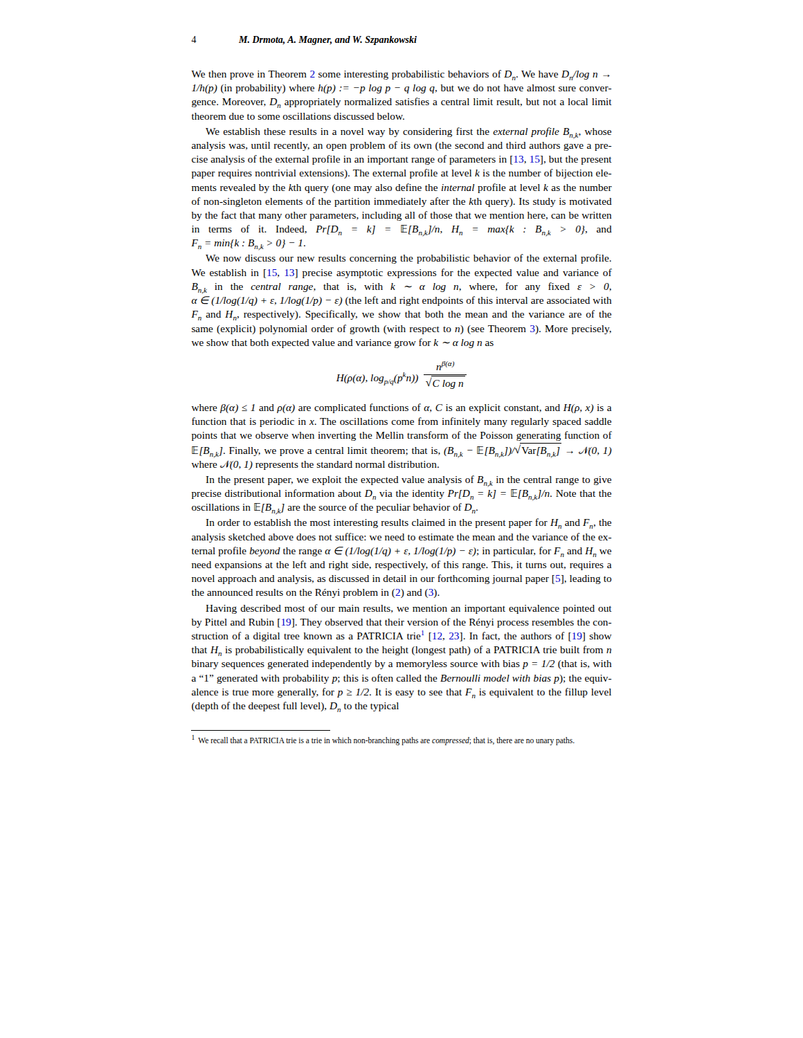4 M. Drmota, A. Magner, and W. Szpankowski
We then prove in Theorem 2 some interesting probabilistic behaviors of Dn. We have Dn/log n → 1/h(p) (in probability) where h(p) := −p log p − q log q, but we do not have almost sure convergence. Moreover, Dn appropriately normalized satisfies a central limit result, but not a local limit theorem due to some oscillations discussed below.
We establish these results in a novel way by considering first the external profile Bn,k, whose analysis was, until recently, an open problem of its own (the second and third authors gave a precise analysis of the external profile in an important range of parameters in [13, 15], but the present paper requires nontrivial extensions). The external profile at level k is the number of bijection elements revealed by the kth query (one may also define the internal profile at level k as the number of non-singleton elements of the partition immediately after the kth query). Its study is motivated by the fact that many other parameters, including all of those that we mention here, can be written in terms of it. Indeed, Pr[Dn = k] = 𝔼[Bn,k]/n, Hn = max{k : Bn,k > 0}, and Fn = min{k : Bn,k > 0} − 1.
We now discuss our new results concerning the probabilistic behavior of the external profile. We establish in [15, 13] precise asymptotic expressions for the expected value and variance of Bn,k in the central range, that is, with k ∼ α log n, where, for any fixed ε > 0, α ∈ (1/log(1/q) + ε, 1/log(1/p) − ε) (the left and right endpoints of this interval are associated with Fn and Hn, respectively). Specifically, we show that both the mean and the variance are of the same (explicit) polynomial order of growth (with respect to n) (see Theorem 3). More precisely, we show that both expected value and variance grow for k ∼ α log n as
H(ρ(α), logp/q(pkn)) nβ(α) C log n
where β(α) ≤ 1 and ρ(α) are complicated functions of α, C is an explicit constant, and H(ρ, x) is a function that is periodic in x. The oscillations come from infinitely many regularly spaced saddle points that we observe when inverting the Mellin transform of the Poisson generating function of 𝔼[Bn,k]. Finally, we prove a central limit theorem; that is, (Bn,k − 𝔼[Bn,k])/Var[Bn,k] → 𝒩(0, 1) where 𝒩(0, 1) represents the standard normal distribution.
In the present paper, we exploit the expected value analysis of Bn,k in the central range to give precise distributional information about Dn via the identity Pr[Dn = k] = 𝔼[Bn,k]/n. Note that the oscillations in 𝔼[Bn,k] are the source of the peculiar behavior of Dn.
In order to establish the most interesting results claimed in the present paper for Hn and Fn, the analysis sketched above does not suffice: we need to estimate the mean and the variance of the external profile beyond the range α ∈ (1/log(1/q) + ε, 1/log(1/p) − ε); in particular, for Fn and Hn we need expansions at the left and right side, respectively, of this range. This, it turns out, requires a novel approach and analysis, as discussed in detail in our forthcoming journal paper [5], leading to the announced results on the Rényi problem in (2) and (3).
Having described most of our main results, we mention an important equivalence pointed out by Pittel and Rubin [19]. They observed that their version of the Rényi process resembles the construction of a digital tree known as a PATRICIA trie1 [12, 23]. In fact, the authors of [19] show that Hn is probabilistically equivalent to the height (longest path) of a PATRICIA trie built from n binary sequences generated independently by a memoryless source with bias p = 1/2 (that is, with a “1” generated with probability p; this is often called the Bernoulli model with bias p); the equivalence is true more generally, for p ≥ 1/2. It is easy to see that Fn is equivalent to the fillup level (depth of the deepest full level), Dn to the typical
1 We recall that a PATRICIA trie is a trie in which non-branching paths are compressed; that is, there are no unary paths.